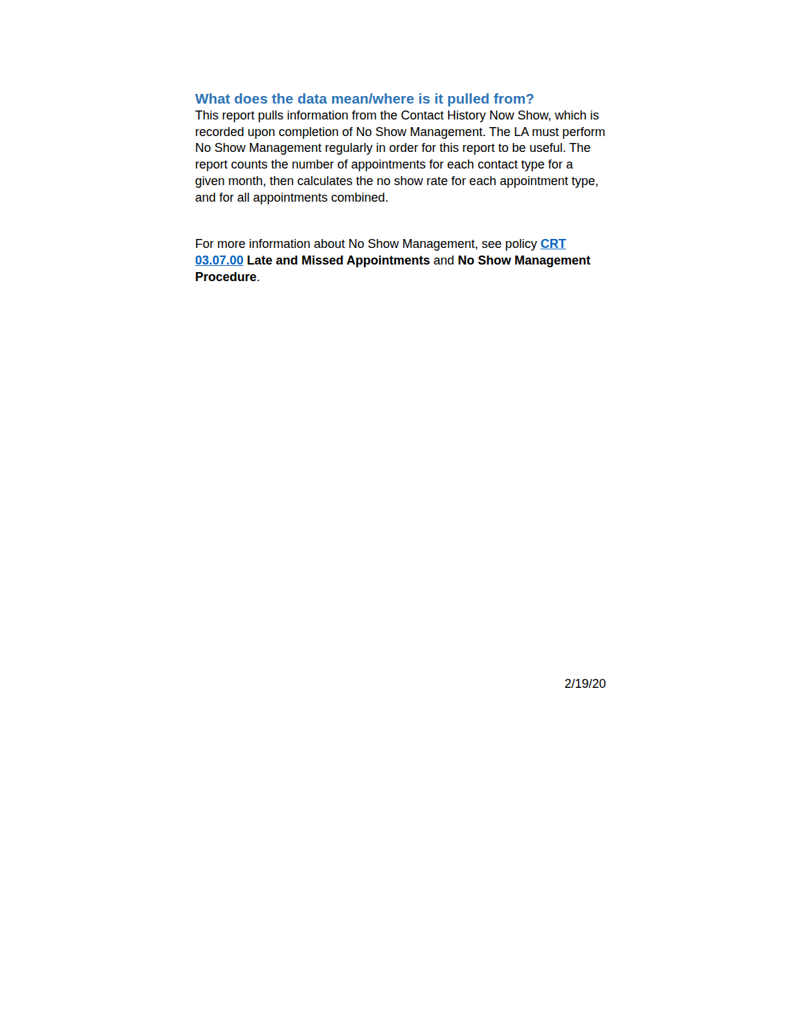What does the data mean/where is it pulled from?
This report pulls information from the Contact History Now Show, which is recorded upon completion of No Show Management. The LA must perform No Show Management regularly in order for this report to be useful. The report counts the number of appointments for each contact type for a given month, then calculates the no show rate for each appointment type, and for all appointments combined.
For more information about No Show Management, see policy CRT 03.07.00 Late and Missed Appointments and No Show Management Procedure.
2/19/20